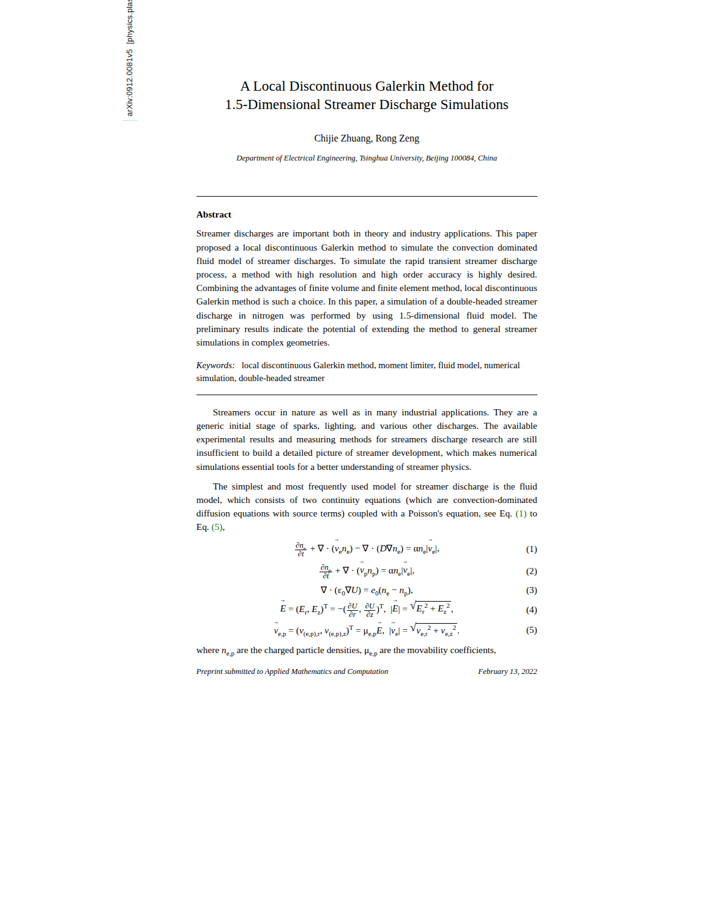arXiv:0912.0081v5 [physics.plasm-ph] 4 Jun 2013
A Local Discontinuous Galerkin Method for
1.5-Dimensional Streamer Discharge Simulations
Chijie Zhuang, Rong Zeng
Department of Electrical Engineering, Tsinghua University, Beijing 100084, China
Abstract
Streamer discharges are important both in theory and industry applications. This paper proposed a local discontinuous Galerkin method to simulate the convection dominated fluid model of streamer discharges. To simulate the rapid transient streamer discharge process, a method with high resolution and high order accuracy is highly desired. Combining the advantages of finite volume and finite element method, local discontinuous Galerkin method is such a choice. In this paper, a simulation of a double-headed streamer discharge in nitrogen was performed by using 1.5-dimensional fluid model. The preliminary results indicate the potential of extending the method to general streamer simulations in complex geometries.
Keywords: local discontinuous Galerkin method, moment limiter, fluid model, numerical simulation, double-headed streamer
Streamers occur in nature as well as in many industrial applications. They are a generic initial stage of sparks, lighting, and various other discharges. The available experimental results and measuring methods for streamers discharge research are still insufficient to build a detailed picture of streamer development, which makes numerical simulations essential tools for a better understanding of streamer physics.
The simplest and most frequently used model for streamer discharge is the fluid model, which consists of two continuity equations (which are convection-dominated diffusion equations with source terms) coupled with a Poisson's equation, see Eq. (1) to Eq. (5),
∂ne∂t + ∇ · (vene) − ∇ · (D∇ne) = αne|ve|, (1)
∂np∂t + ∇ · (vpnp) = αne|ve|, (2)
∇ · (ε0∇U) = e0(ne − np), (3)
E = (Er, Ez)T = −(∂U∂r, ∂U∂z)T, |E| = Er2 + Ez2, (4)
ve,p = (v(e,p),r, v(e,p),z)T = μe,pE, |ve| = ve,r2 + ve,z2. (5)
where ne,p are the charged particle densities, μe,p are the movability coefficients,
Preprint submitted to Applied Mathematics and Computation February 13, 2022